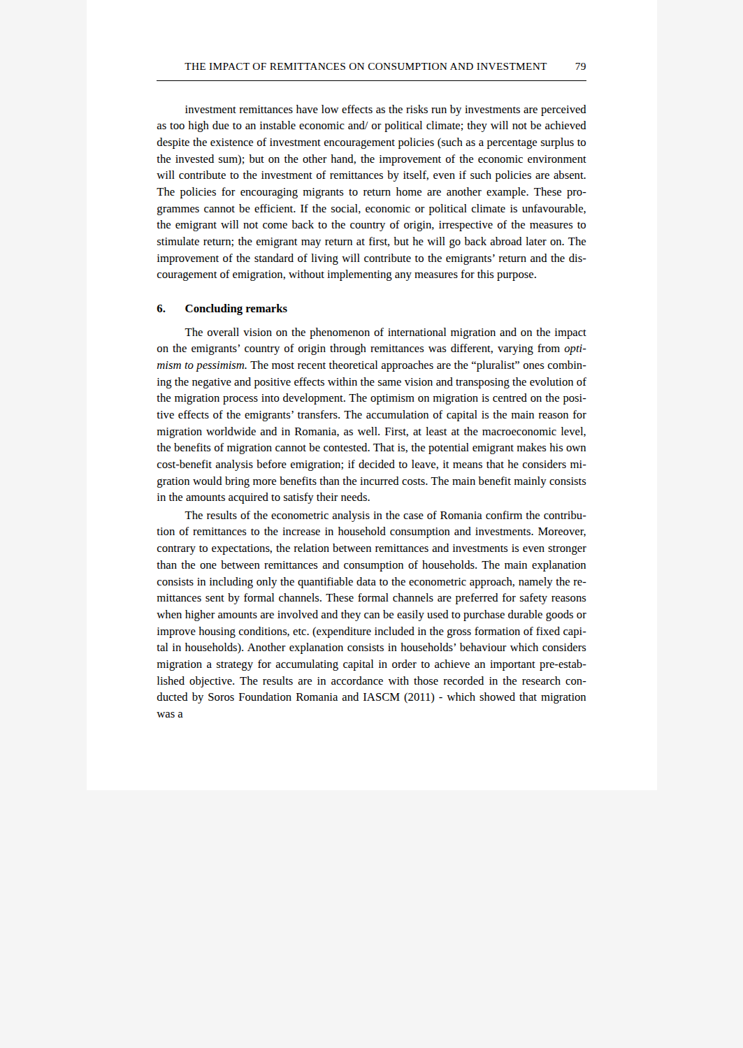79 THE IMPACT OF REMITTANCES ON CONSUMPTION AND INVESTMENT
investment remittances have low effects as the risks run by investments are perceived as too high due to an instable economic and/ or political climate; they will not be achieved despite the existence of investment encouragement policies (such as a percentage surplus to the invested sum); but on the other hand, the improvement of the economic environment will contribute to the investment of remittances by itself, even if such policies are absent. The policies for encouraging migrants to return home are another example. These programmes cannot be efficient. If the social, economic or political climate is unfavourable, the emigrant will not come back to the country of origin, irrespective of the measures to stimulate return; the emigrant may return at first, but he will go back abroad later on. The improvement of the standard of living will contribute to the emigrants’ return and the discouragement of emigration, without implementing any measures for this purpose.
6. Concluding remarks
The overall vision on the phenomenon of international migration and on the impact on the emigrants’ country of origin through remittances was different, varying from optimism to pessimism. The most recent theoretical approaches are the “pluralist” ones combining the negative and positive effects within the same vision and transposing the evolution of the migration process into development. The optimism on migration is centred on the positive effects of the emigrants’ transfers. The accumulation of capital is the main reason for migration worldwide and in Romania, as well. First, at least at the macroeconomic level, the benefits of migration cannot be contested. That is, the potential emigrant makes his own cost-benefit analysis before emigration; if decided to leave, it means that he considers migration would bring more benefits than the incurred costs. The main benefit mainly consists in the amounts acquired to satisfy their needs.
The results of the econometric analysis in the case of Romania confirm the contribution of remittances to the increase in household consumption and investments. Moreover, contrary to expectations, the relation between remittances and investments is even stronger than the one between remittances and consumption of households. The main explanation consists in including only the quantifiable data to the econometric approach, namely the remittances sent by formal channels. These formal channels are preferred for safety reasons when higher amounts are involved and they can be easily used to purchase durable goods or improve housing conditions, etc. (expenditure included in the gross formation of fixed capital in households). Another explanation consists in households’ behaviour which considers migration a strategy for accumulating capital in order to achieve an important pre-established objective. The results are in accordance with those recorded in the research conducted by Soros Foundation Romania and IASCM (2011) - which showed that migration was a